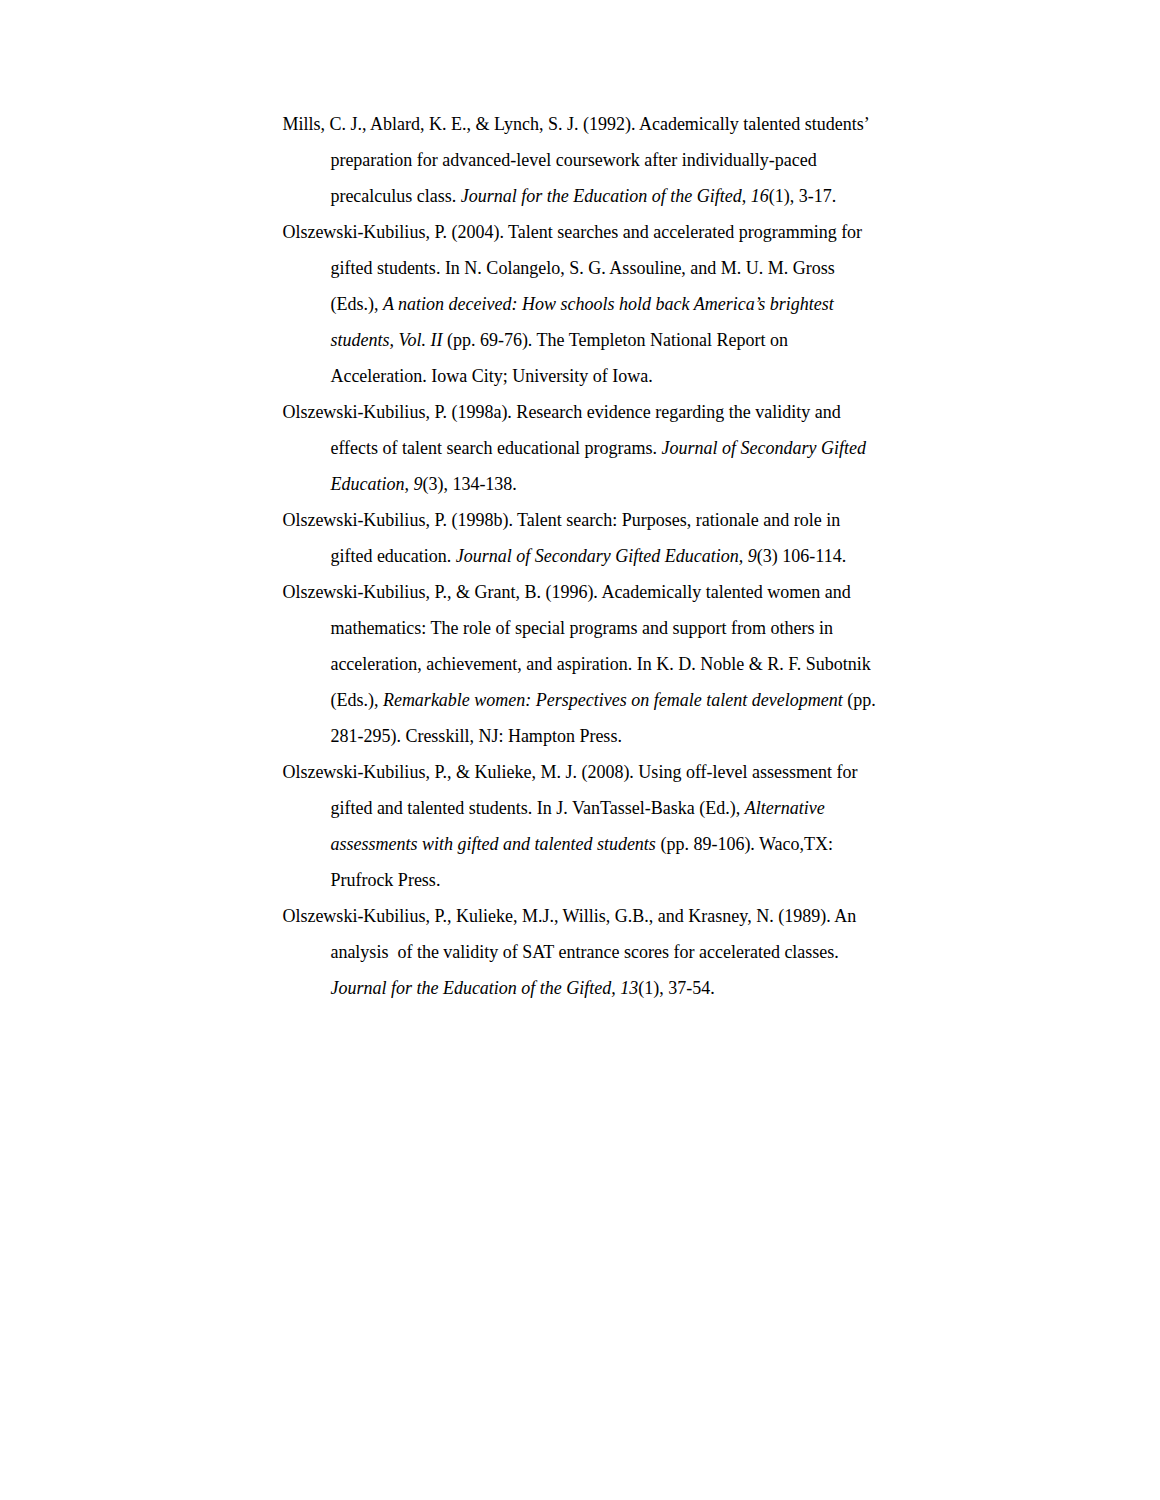Mills, C. J., Ablard, K. E., & Lynch, S. J. (1992). Academically talented students’ preparation for advanced-level coursework after individually-paced precalculus class. Journal for the Education of the Gifted, 16(1), 3-17.
Olszewski-Kubilius, P. (2004). Talent searches and accelerated programming for gifted students. In N. Colangelo, S. G. Assouline, and M. U. M. Gross (Eds.), A nation deceived: How schools hold back America’s brightest students, Vol. II (pp. 69-76). The Templeton National Report on Acceleration. Iowa City; University of Iowa.
Olszewski-Kubilius, P. (1998a). Research evidence regarding the validity and effects of talent search educational programs. Journal of Secondary Gifted Education, 9(3), 134-138.
Olszewski-Kubilius, P. (1998b). Talent search: Purposes, rationale and role in gifted education. Journal of Secondary Gifted Education, 9(3) 106-114.
Olszewski-Kubilius, P., & Grant, B. (1996). Academically talented women and mathematics: The role of special programs and support from others in acceleration, achievement, and aspiration. In K. D. Noble & R. F. Subotnik (Eds.), Remarkable women: Perspectives on female talent development (pp. 281-295). Cresskill, NJ: Hampton Press.
Olszewski-Kubilius, P., & Kulieke, M. J. (2008). Using off-level assessment for gifted and talented students. In J. VanTassel-Baska (Ed.), Alternative assessments with gifted and talented students (pp. 89-106). Waco,TX: Prufrock Press.
Olszewski-Kubilius, P., Kulieke, M.J., Willis, G.B., and Krasney, N. (1989). An analysis of the validity of SAT entrance scores for accelerated classes. Journal for the Education of the Gifted, 13(1), 37-54.